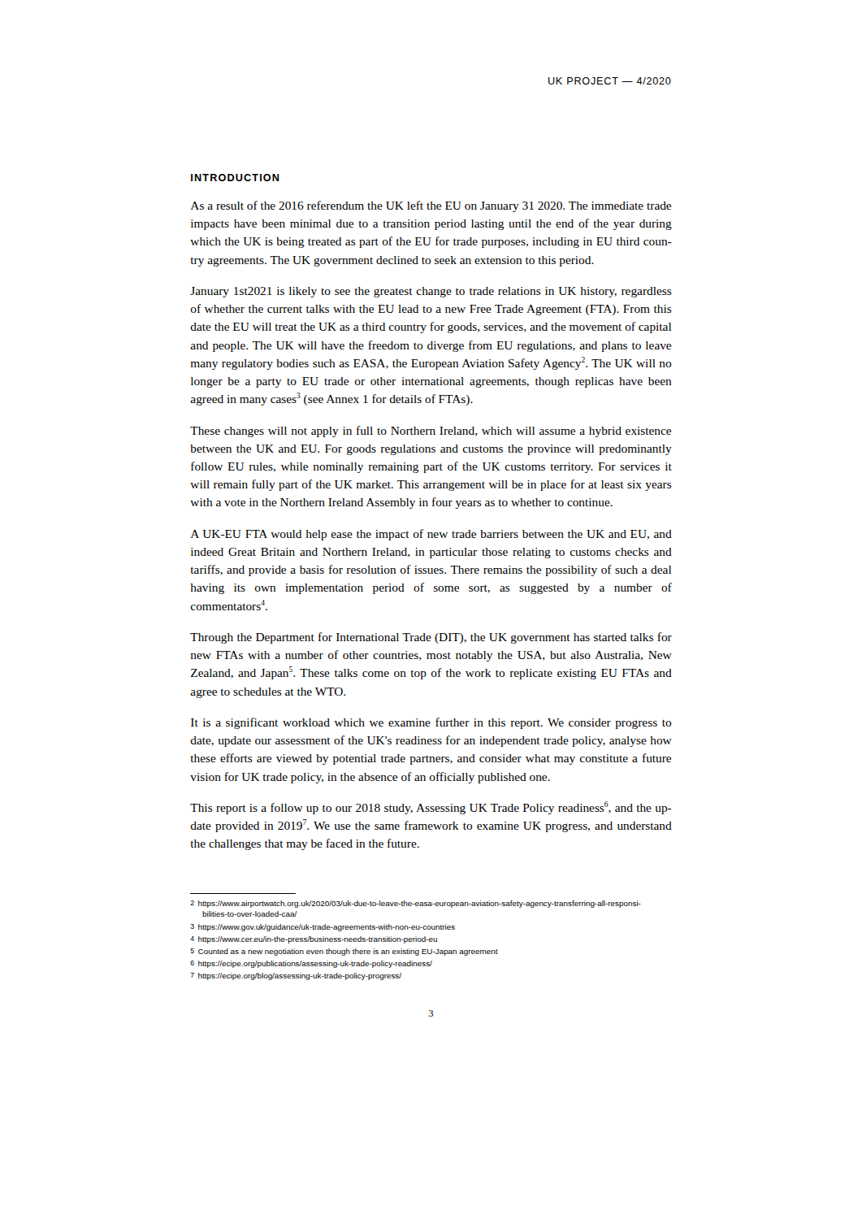UK PROJECT — 4/2020
Introduction
As a result of the 2016 referendum the UK left the EU on January 31 2020. The immediate trade impacts have been minimal due to a transition period lasting until the end of the year during which the UK is being treated as part of the EU for trade purposes, including in EU third country agreements. The UK government declined to seek an extension to this period.
January 1st2021 is likely to see the greatest change to trade relations in UK history, regardless of whether the current talks with the EU lead to a new Free Trade Agreement (FTA). From this date the EU will treat the UK as a third country for goods, services, and the movement of capital and people. The UK will have the freedom to diverge from EU regulations, and plans to leave many regulatory bodies such as EASA, the European Aviation Safety Agency2. The UK will no longer be a party to EU trade or other international agreements, though replicas have been agreed in many cases3 (see Annex 1 for details of FTAs).
These changes will not apply in full to Northern Ireland, which will assume a hybrid existence between the UK and EU. For goods regulations and customs the province will predominantly follow EU rules, while nominally remaining part of the UK customs territory. For services it will remain fully part of the UK market. This arrangement will be in place for at least six years with a vote in the Northern Ireland Assembly in four years as to whether to continue.
A UK-EU FTA would help ease the impact of new trade barriers between the UK and EU, and indeed Great Britain and Northern Ireland, in particular those relating to customs checks and tariffs, and provide a basis for resolution of issues. There remains the possibility of such a deal having its own implementation period of some sort, as suggested by a number of commentators4.
Through the Department for International Trade (DIT), the UK government has started talks for new FTAs with a number of other countries, most notably the USA, but also Australia, New Zealand, and Japan5. These talks come on top of the work to replicate existing EU FTAs and agree to schedules at the WTO.
It is a significant workload which we examine further in this report. We consider progress to date, update our assessment of the UK's readiness for an independent trade policy, analyse how these efforts are viewed by potential trade partners, and consider what may constitute a future vision for UK trade policy, in the absence of an officially published one.
This report is a follow up to our 2018 study, Assessing UK Trade Policy readiness6, and the update provided in 20197. We use the same framework to examine UK progress, and understand the challenges that may be faced in the future.
2
https://www.airportwatch.org.uk/2020/03/uk-due-to-leave-the-easa-european-aviation-safety-agency-transferring-all-responsi-bilities-to-over-loaded-caa/
3
https://www.gov.uk/guidance/uk-trade-agreements-with-non-eu-countries
4
https://www.cer.eu/in-the-press/business-needs-transition-period-eu
5
Counted as a new negotiation even though there is an existing EU-Japan agreement
6
https://ecipe.org/publications/assessing-uk-trade-policy-readiness/
7
https://ecipe.org/blog/assessing-uk-trade-policy-progress/
3